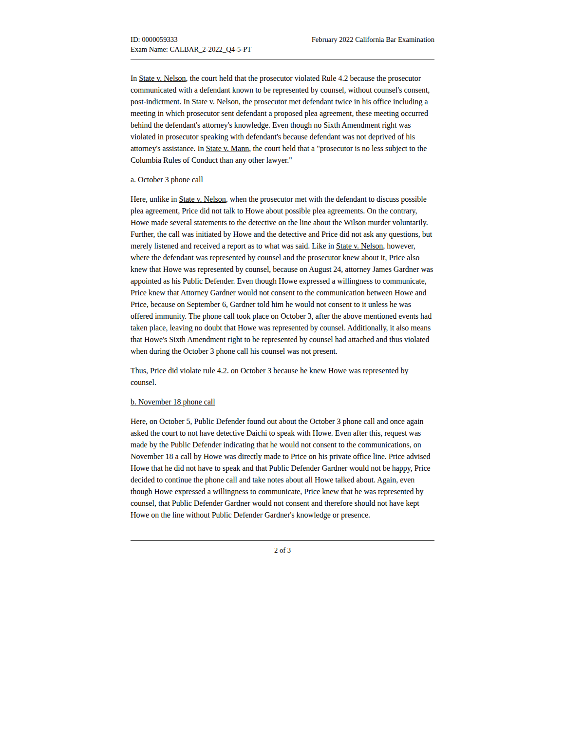ID: 0000059333
Exam Name: CALBAR_2-2022_Q4-5-PT
February 2022 California Bar Examination
In State v. Nelson, the court held that the prosecutor violated Rule 4.2 because the prosecutor communicated with a defendant known to be represented by counsel, without counsel's consent, post-indictment. In State v. Nelson, the prosecutor met defendant twice in his office including a meeting in which prosecutor sent defendant a proposed plea agreement, these meeting occurred behind the defendant's attorney's knowledge. Even though no Sixth Amendment right was violated in prosecutor speaking with defendant's because defendant was not deprived of his attorney's assistance. In State v. Mann, the court held that a "prosecutor is no less subject to the Columbia Rules of Conduct than any other lawyer."
a. October 3 phone call
Here, unlike in State v. Nelson, when the prosecutor met with the defendant to discuss possible plea agreement, Price did not talk to Howe about possible plea agreements. On the contrary, Howe made several statements to the detective on the line about the Wilson murder voluntarily. Further, the call was initiated by Howe and the detective and Price did not ask any questions, but merely listened and received a report as to what was said. Like in State v. Nelson, however, where the defendant was represented by counsel and the prosecutor knew about it, Price also knew that Howe was represented by counsel, because on August 24, attorney James Gardner was appointed as his Public Defender. Even though Howe expressed a willingness to communicate, Price knew that Attorney Gardner would not consent to the communication between Howe and Price, because on September 6, Gardner told him he would not consent to it unless he was offered immunity. The phone call took place on October 3, after the above mentioned events had taken place, leaving no doubt that Howe was represented by counsel. Additionally, it also means that Howe's Sixth Amendment right to be represented by counsel had attached and thus violated when during the October 3 phone call his counsel was not present.
Thus, Price did violate rule 4.2. on October 3 because he knew Howe was represented by counsel.
b. November 18 phone call
Here, on October 5, Public Defender found out about the October 3 phone call and once again asked the court to not have detective Daichi to speak with Howe. Even after this, request was made by the Public Defender indicating that he would not consent to the communications, on November 18 a call by Howe was directly made to Price on his private office line. Price advised Howe that he did not have to speak and that Public Defender Gardner would not be happy, Price decided to continue the phone call and take notes about all Howe talked about. Again, even though Howe expressed a willingness to communicate, Price knew that he was represented by counsel, that Public Defender Gardner would not consent and therefore should not have kept Howe on the line without Public Defender Gardner's knowledge or presence.
2 of 3